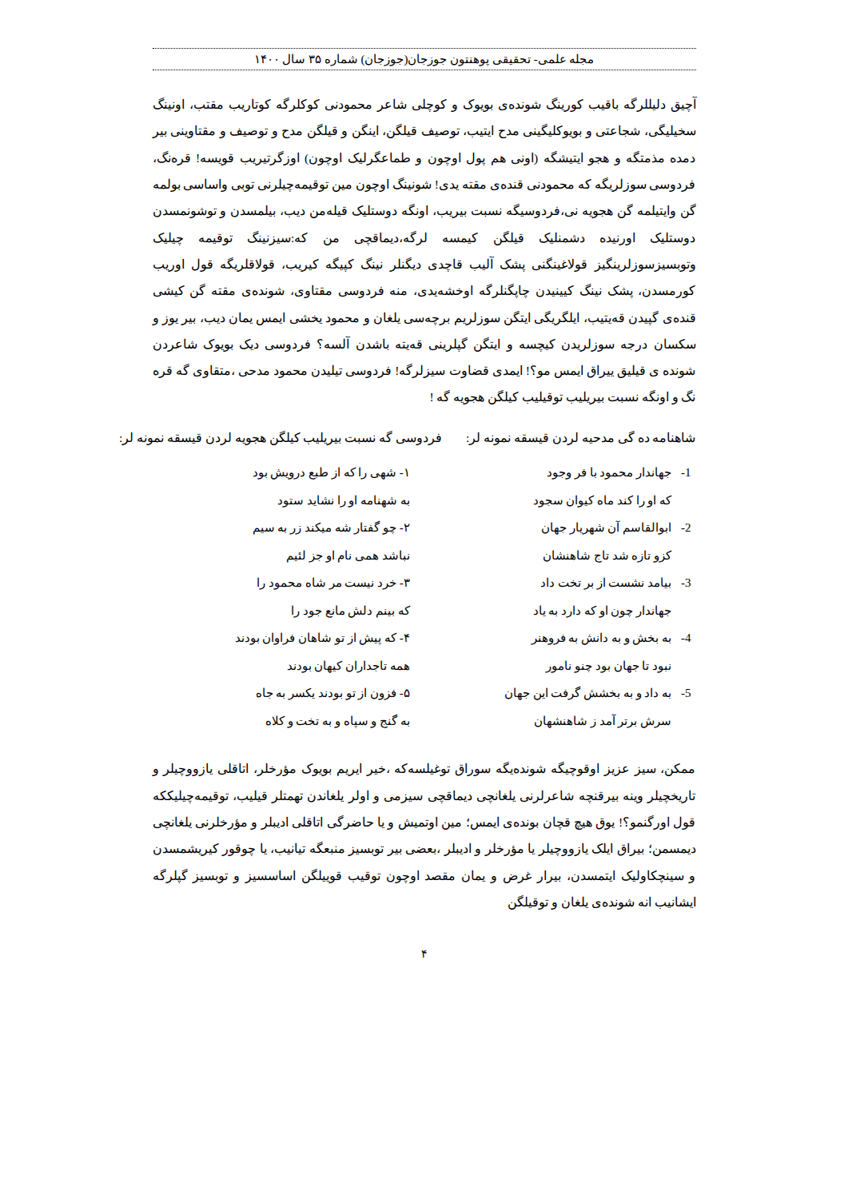مجله علمی- تحقیقی پوهنتون جوزجان(جوزجان) شماره ۳۵ سال ۱۴۰۰
آچیق دلیللرگه باقیب کورینگ شوندەی بویوک و کوچلی شاعر محمودنی کوکلرگه کوتاریب مقتب، اونینگ سخیلیگی، شجاعتی و بویوکلیگینی مدح ایتیب، توصیف قیلگن، اینگن و قیلگن مدح و توصیف و مقتاوینی بیر دمده مذمتگه و هجو ایتیشگه (اونی هم پول اوچون و طماعگرلیک اوچون) اوزگرتیریب قویسه! قرەنگ، فردوسی سوزلریگه که محمودنی قندەی مقته یدی! شونینگ اوچون مین توقیمەچیلرنی توبی واساسی بولمه گن وایتیلمه گن هجویه نی،فردوسیگه نسبت بیریب، اونگه دوستلیک قیلەمن دیب، بیلمسدن و توشونمسدن دوستلیک اورنیده دشمنلیک قیلگن کیمسه لرگه،دیماقچی من که:سیزنینگ توقیمه چیلیک وتوبسیزسوزلرینگیز قولاغینگنی پشک آلیب قاچدی دیگنلر نینگ کپیگه کیریب، قولاقلریگه قول اوریب کورمسدن، پشک نینگ کیینیدن چاپگنلرگه اوخشەیدی، منه فردوسی مقتاوی، شوندەی مقته گن کیشی قندەی گپیدن قەیتیب، ایلگریگی ایتگن سوزلریم برچەسی یلغان و محمود یخشی ایمس یمان دیب، بیر یوز و سکسان درجه سوزلریدن کیچسه و ایتگن گپلرینی قەیته باشدن آلسه؟ فردوسی دیک بویوک شاعردن شونده ی قیلیق ییراق ایمس مو؟! ایمدی قضاوت سیزلرگه! فردوسی تیلیدن محمود مدحی ،متقاوی گه قره نگ و اونگه نسبت بیریلیب توقیلیب کیلگن هجویه گه !
شاهنامه ده گی مدحیه لردن قیسقه نمونه لر: فردوسی گه نسبت بیریلیب کیلگن هجویه لردن قیسقه نمونه لر:
| 1- | جهاندار محمود با فر وجود | ۱- شهی را که از طبع درویش بود |
| | که او را کند ماه کیوان سجود | به شهنامه او را نشاید ستود |
| 2- | ابوالقاسم آن شهریار جهان | ۲- چو گفتار شه میکند زر به سیم |
| | کزو تازه شد تاج شاهنشان | نباشد همی نام او جز لئیم |
| 3- | بیامد نشست از بر تخت داد | ۳- خرد نیست مر شاه محمود را |
| | جهاندار چون او که دارد به یاد | که بینم دلش مانع جود را |
| 4- | به بخش و به دانش به فروهنر | ۴- که پیش از تو شاهان فراوان بودند |
| | نبود تا جهان بود چنو نامور | همه تاجداران کیهان بودند |
| 5- | به داد و به بخشش گرفت این جهان | ۵- فزون از تو بودند یکسر به جاه |
| | سرش برتر آمد ز شاهنشهان | به گنج و سپاه و به تخت و کلاه |
ممکن، سیز عزیز اوقوچیگه شوندەیگه سوراق توغیلسەکه ،خیر ایریم بویوک مؤرخلر، اتاقلی یازووچیلر و تاریخچیلر وینه بیرقنچه شاعرلرنی یلغانچی دیماقچی سیزمی و اولر یلغاندن تهمتلر قیلیب، توقیمەچیلیککه قول اورگنمو؟! یوق هیچ قچان بونده‌ی ایمس؛ مین اوتمیش و یا حاضرگی اتاقلی ادیبلر و مؤرخلرنی یلغانچی دیمسمن؛ بیراق ایلک یازووچیلر یا مؤرخلر و ادیبلر ،بعضی بیر توبسیز منبعگه تیانیب، یا چوقور کیریشمسدن و سینچکاولیک ایتمسدن، بیرار غرض و یمان مقصد اوچون توقیب قوییلگن اساسسیز و توبسیز گپلرگه ایشانیب انه شوندەی یلغان و توقیلگن
۴